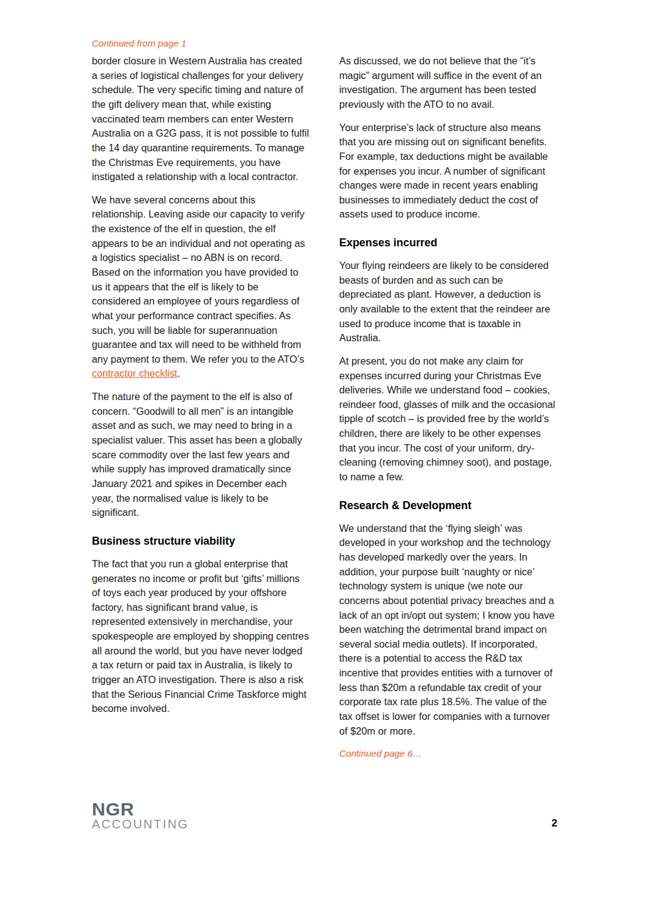Continued from page 1
border closure in Western Australia has created a series of logistical challenges for your delivery schedule. The very specific timing and nature of the gift delivery mean that, while existing vaccinated team members can enter Western Australia on a G2G pass, it is not possible to fulfil the 14 day quarantine requirements. To manage the Christmas Eve requirements, you have instigated a relationship with a local contractor.
We have several concerns about this relationship. Leaving aside our capacity to verify the existence of the elf in question, the elf appears to be an individual and not operating as a logistics specialist – no ABN is on record. Based on the information you have provided to us it appears that the elf is likely to be considered an employee of yours regardless of what your performance contract specifies. As such, you will be liable for superannuation guarantee and tax will need to be withheld from any payment to them. We refer you to the ATO’s contractor checklist.
The nature of the payment to the elf is also of concern. “Goodwill to all men” is an intangible asset and as such, we may need to bring in a specialist valuer. This asset has been a globally scare commodity over the last few years and while supply has improved dramatically since January 2021 and spikes in December each year, the normalised value is likely to be significant.
Business structure viability
The fact that you run a global enterprise that generates no income or profit but ‘gifts’ millions of toys each year produced by your offshore factory, has significant brand value, is represented extensively in merchandise, your spokespeople are employed by shopping centres all around the world, but you have never lodged a tax return or paid tax in Australia, is likely to trigger an ATO investigation. There is also a risk that the Serious Financial Crime Taskforce might become involved.
As discussed, we do not believe that the “it’s magic” argument will suffice in the event of an investigation. The argument has been tested previously with the ATO to no avail.
Your enterprise’s lack of structure also means that you are missing out on significant benefits. For example, tax deductions might be available for expenses you incur. A number of significant changes were made in recent years enabling businesses to immediately deduct the cost of assets used to produce income.
Expenses incurred
Your flying reindeers are likely to be considered beasts of burden and as such can be depreciated as plant. However, a deduction is only available to the extent that the reindeer are used to produce income that is taxable in Australia.
At present, you do not make any claim for expenses incurred during your Christmas Eve deliveries. While we understand food – cookies, reindeer food, glasses of milk and the occasional tipple of scotch – is provided free by the world’s children, there are likely to be other expenses that you incur. The cost of your uniform, dry-cleaning (removing chimney soot), and postage, to name a few.
Research & Development
We understand that the ‘flying sleigh’ was developed in your workshop and the technology has developed markedly over the years. In addition, your purpose built ‘naughty or nice’ technology system is unique (we note our concerns about potential privacy breaches and a lack of an opt in/opt out system; I know you have been watching the detrimental brand impact on several social media outlets). If incorporated, there is a potential to access the R&D tax incentive that provides entities with a turnover of less than $20m a refundable tax credit of your corporate tax rate plus 18.5%. The value of the tax offset is lower for companies with a turnover of $20m or more.
Continued page 6…
NGR ACCOUNTING
2